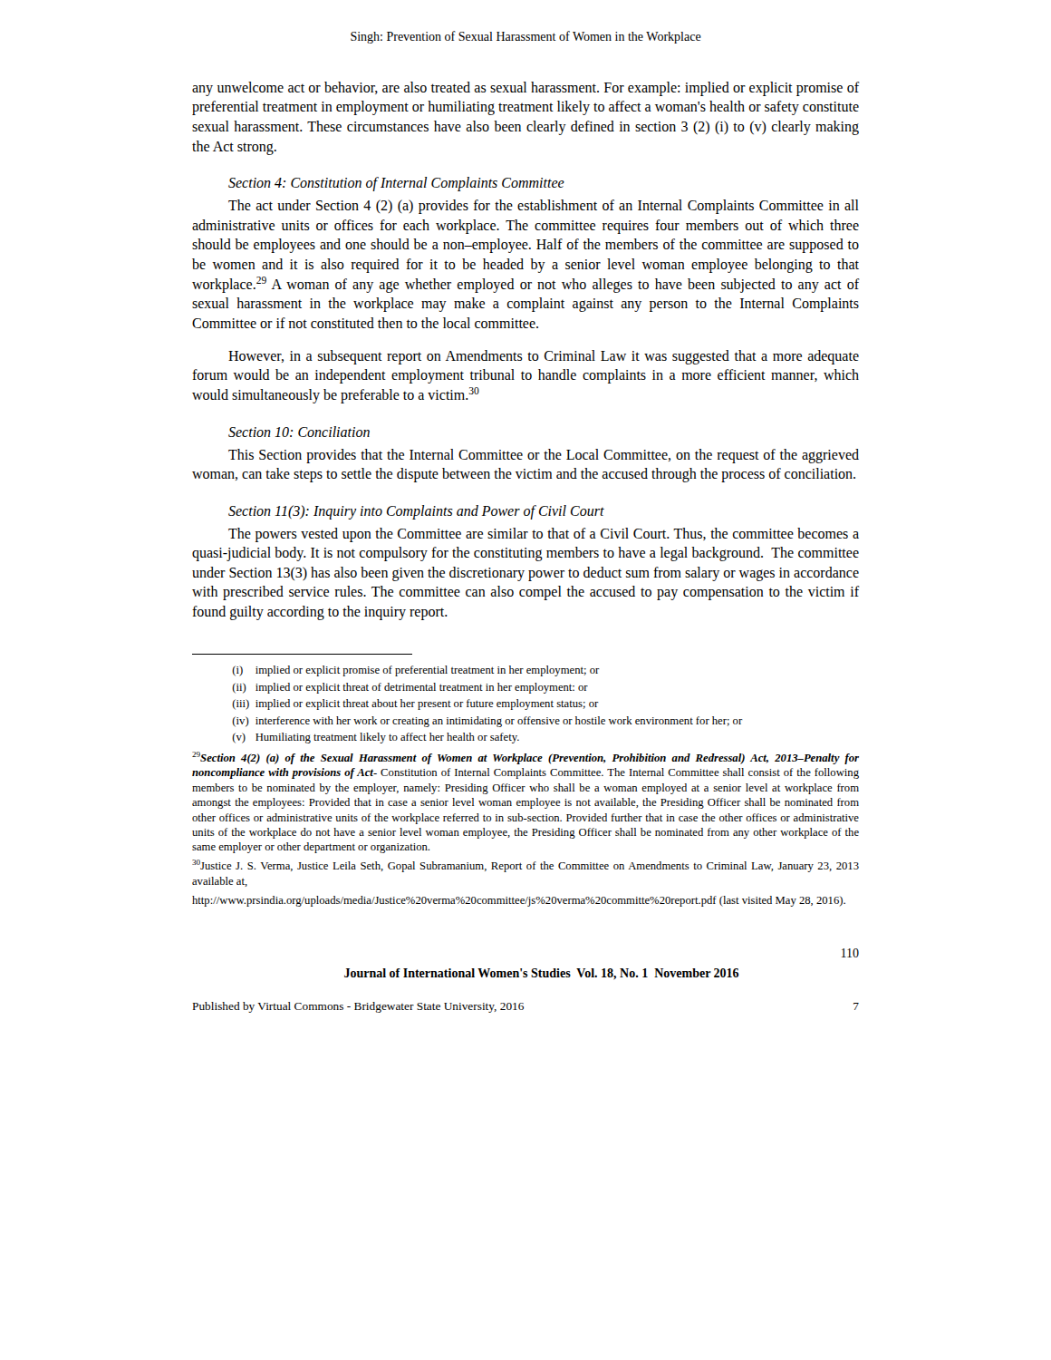Singh: Prevention of Sexual Harassment of Women in the Workplace
any unwelcome act or behavior, are also treated as sexual harassment. For example: implied or explicit promise of preferential treatment in employment or humiliating treatment likely to affect a woman's health or safety constitute sexual harassment. These circumstances have also been clearly defined in section 3 (2) (i) to (v) clearly making the Act strong.
Section 4: Constitution of Internal Complaints Committee
The act under Section 4 (2) (a) provides for the establishment of an Internal Complaints Committee in all administrative units or offices for each workplace. The committee requires four members out of which three should be employees and one should be a non–employee. Half of the members of the committee are supposed to be women and it is also required for it to be headed by a senior level woman employee belonging to that workplace.29 A woman of any age whether employed or not who alleges to have been subjected to any act of sexual harassment in the workplace may make a complaint against any person to the Internal Complaints Committee or if not constituted then to the local committee.
However, in a subsequent report on Amendments to Criminal Law it was suggested that a more adequate forum would be an independent employment tribunal to handle complaints in a more efficient manner, which would simultaneously be preferable to a victim.30
Section 10: Conciliation
This Section provides that the Internal Committee or the Local Committee, on the request of the aggrieved woman, can take steps to settle the dispute between the victim and the accused through the process of conciliation.
Section 11(3): Inquiry into Complaints and Power of Civil Court
The powers vested upon the Committee are similar to that of a Civil Court. Thus, the committee becomes a quasi-judicial body. It is not compulsory for the constituting members to have a legal background. The committee under Section 13(3) has also been given the discretionary power to deduct sum from salary or wages in accordance with prescribed service rules. The committee can also compel the accused to pay compensation to the victim if found guilty according to the inquiry report.
(i) implied or explicit promise of preferential treatment in her employment; or
(ii) implied or explicit threat of detrimental treatment in her employment: or
(iii) implied or explicit threat about her present or future employment status; or
(iv) interference with her work or creating an intimidating or offensive or hostile work environment for her; or
(v) Humiliating treatment likely to affect her health or safety.
29Section 4(2) (a) of the Sexual Harassment of Women at Workplace (Prevention, Prohibition and Redressal) Act, 2013–Penalty for noncompliance with provisions of Act- Constitution of Internal Complaints Committee. The Internal Committee shall consist of the following members to be nominated by the employer, namely: Presiding Officer who shall be a woman employed at a senior level at workplace from amongst the employees: Provided that in case a senior level woman employee is not available, the Presiding Officer shall be nominated from other offices or administrative units of the workplace referred to in sub-section. Provided further that in case the other offices or administrative units of the workplace do not have a senior level woman employee, the Presiding Officer shall be nominated from any other workplace of the same employer or other department or organization.
30Justice J. S. Verma, Justice Leila Seth, Gopal Subramanium, Report of the Committee on Amendments to Criminal Law, January 23, 2013 available at,
http://www.prsindia.org/uploads/media/Justice%20verma%20committee/js%20verma%20committe%20report.pdf (last visited May 28, 2016).
110
Journal of International Women's Studies Vol. 18, No. 1 November 2016
Published by Virtual Commons - Bridgewater State University, 2016 7